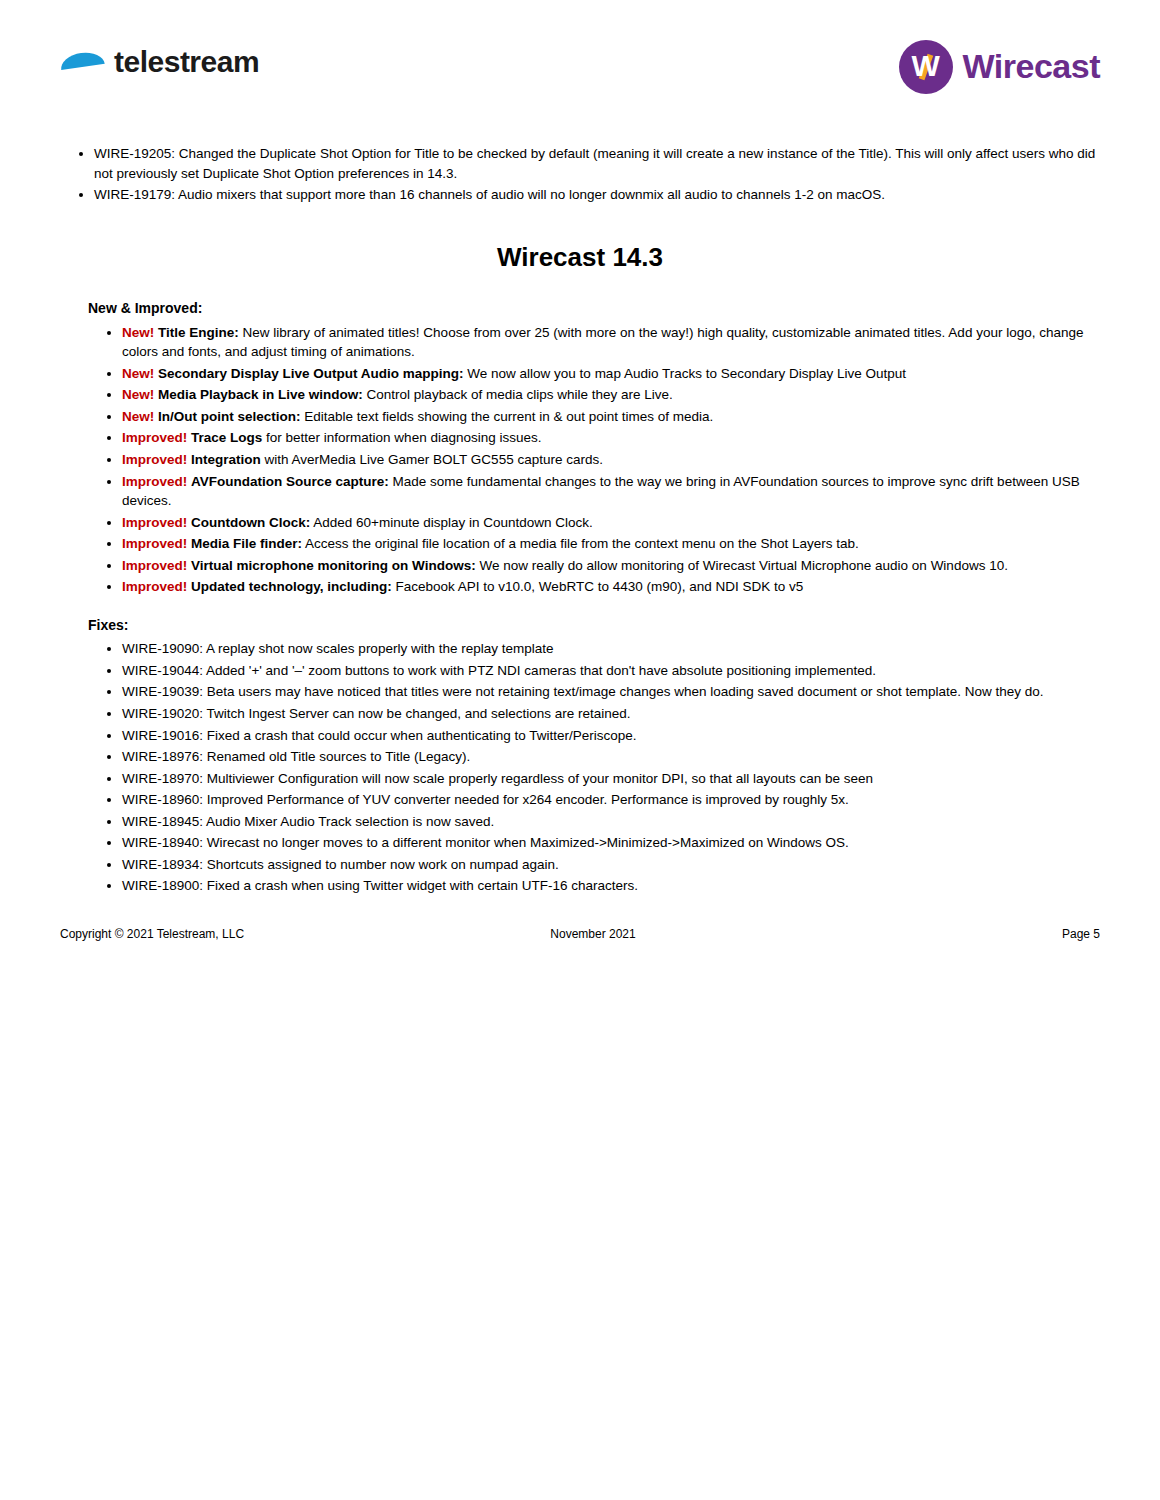telestream
Wirecast
WIRE-19205: Changed the Duplicate Shot Option for Title to be checked by default (meaning it will create a new instance of the Title). This will only affect users who did not previously set Duplicate Shot Option preferences in 14.3.
WIRE-19179: Audio mixers that support more than 16 channels of audio will no longer downmix all audio to channels 1-2 on macOS.
Wirecast 14.3
New & Improved:
New! Title Engine: New library of animated titles! Choose from over 25 (with more on the way!) high quality, customizable animated titles. Add your logo, change colors and fonts, and adjust timing of animations.
New! Secondary Display Live Output Audio mapping: We now allow you to map Audio Tracks to Secondary Display Live Output
New! Media Playback in Live window: Control playback of media clips while they are Live.
New! In/Out point selection: Editable text fields showing the current in & out point times of media.
Improved! Trace Logs for better information when diagnosing issues.
Improved! Integration with AverMedia Live Gamer BOLT GC555 capture cards.
Improved! AVFoundation Source capture: Made some fundamental changes to the way we bring in AVFoundation sources to improve sync drift between USB devices.
Improved! Countdown Clock: Added 60+minute display in Countdown Clock.
Improved! Media File finder: Access the original file location of a media file from the context menu on the Shot Layers tab.
Improved! Virtual microphone monitoring on Windows: We now really do allow monitoring of Wirecast Virtual Microphone audio on Windows 10.
Improved! Updated technology, including: Facebook API to v10.0, WebRTC to 4430 (m90), and NDI SDK to v5
Fixes:
WIRE-19090: A replay shot now scales properly with the replay template
WIRE-19044: Added '+' and '–' zoom buttons to work with PTZ NDI cameras that don't have absolute positioning implemented.
WIRE-19039: Beta users may have noticed that titles were not retaining text/image changes when loading saved document or shot template. Now they do.
WIRE-19020: Twitch Ingest Server can now be changed, and selections are retained.
WIRE-19016: Fixed a crash that could occur when authenticating to Twitter/Periscope.
WIRE-18976: Renamed old Title sources to Title (Legacy).
WIRE-18970: Multiviewer Configuration will now scale properly regardless of your monitor DPI, so that all layouts can be seen
WIRE-18960: Improved Performance of YUV converter needed for x264 encoder. Performance is improved by roughly 5x.
WIRE-18945: Audio Mixer Audio Track selection is now saved.
WIRE-18940: Wirecast no longer moves to a different monitor when Maximized->Minimized->Maximized on Windows OS.
WIRE-18934: Shortcuts assigned to number now work on numpad again.
WIRE-18900: Fixed a crash when using Twitter widget with certain UTF-16 characters.
Copyright © 2021 Telestream, LLC
November 2021
Page 5